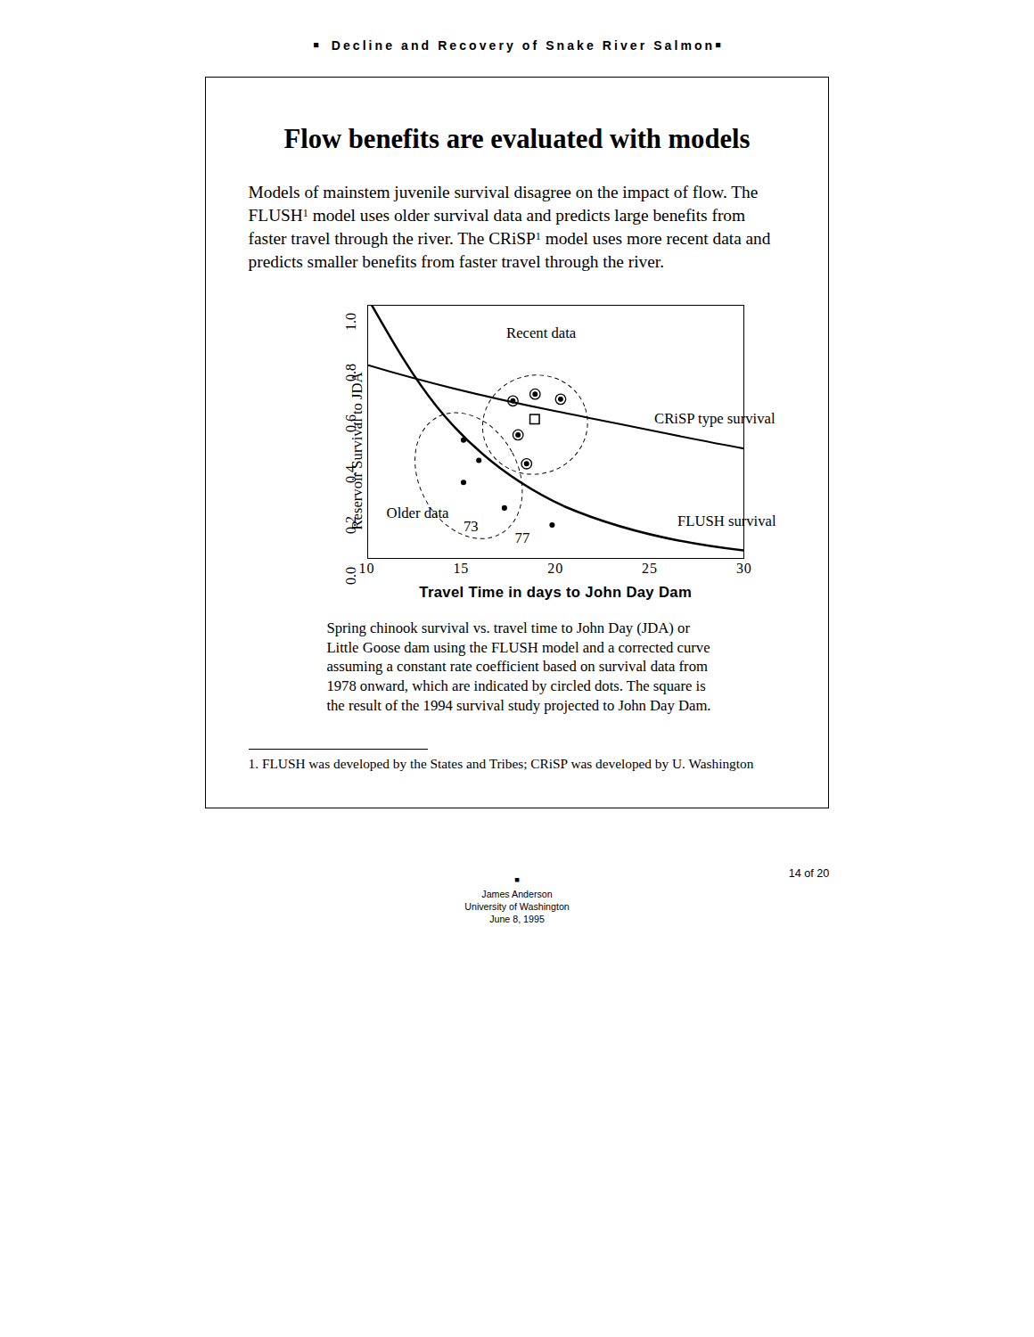■ Decline and Recovery of Snake River Salmon■
Flow benefits are evaluated with models
Models of mainstem juvenile survival disagree on the impact of flow. The FLUSH1 model uses older survival data and predicts large benefits from faster travel through the river. The CRiSP1 model uses more recent data and predicts smaller benefits from faster travel through the river.
Reservoir Survival to JDA
1.0
0.8
0.6
0.4
0.2
0.0
Recent data
CRiSP type survival
FLUSH survival
Older data
73
77
10 15 20 25 30
Travel Time in days to John Day Dam
Spring chinook survival vs. travel time to John Day (JDA) or Little Goose dam using the FLUSH model and a corrected curve assuming a constant rate coefficient based on survival data from 1978 onward, which are indicated by circled dots. The square is the result of the 1994 survival study projected to John Day Dam.
1. FLUSH was developed by the States and Tribes; CRiSP was developed by U. Washington
14 of 20
■ James Anderson
University of Washington
June 8, 1995